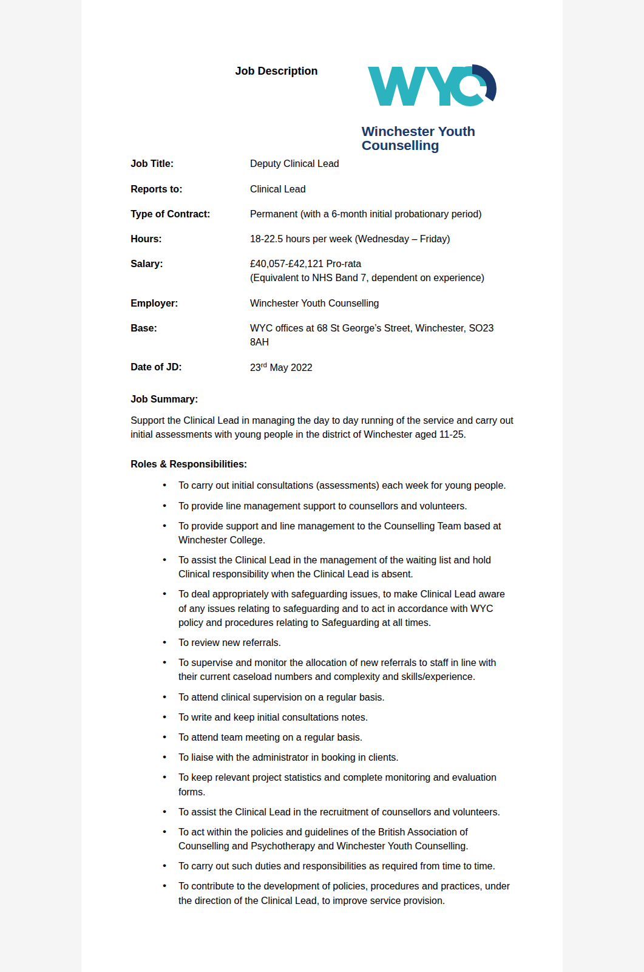Winchester Youth Counselling
Job Description
| Job Title: | Deputy Clinical Lead |
| Reports to: | Clinical Lead |
| Type of Contract: | Permanent (with a 6-month initial probationary period) |
| Hours: | 18-22.5 hours per week (Wednesday – Friday) |
| Salary: | £40,057-£42,121 Pro-rata (Equivalent to NHS Band 7, dependent on experience) |
| Employer: | Winchester Youth Counselling |
| Base: | WYC offices at 68 St George’s Street, Winchester, SO23 8AH |
| Date of JD: | 23 rd May 2022 |
Job Summary:
Support the Clinical Lead in managing the day to day running of the service and carry out initial assessments with young people in the district of Winchester aged 11-25.
Roles & Responsibilities:
To carry out initial consultations (assessments) each week for young people.
To provide line management support to counsellors and volunteers.
To provide support and line management to the Counselling Team based at Winchester College.
To assist the Clinical Lead in the management of the waiting list and hold Clinical responsibility when the Clinical Lead is absent.
To deal appropriately with safeguarding issues, to make Clinical Lead aware of any issues relating to safeguarding and to act in accordance with WYC policy and procedures relating to Safeguarding at all times.
To review new referrals.
To supervise and monitor the allocation of new referrals to staff in line with their current caseload numbers and complexity and skills/experience.
To attend clinical supervision on a regular basis.
To write and keep initial consultations notes.
To attend team meeting on a regular basis.
To liaise with the administrator in booking in clients.
To keep relevant project statistics and complete monitoring and evaluation forms.
To assist the Clinical Lead in the recruitment of counsellors and volunteers.
To act within the policies and guidelines of the British Association of Counselling and Psychotherapy and Winchester Youth Counselling.
To carry out such duties and responsibilities as required from time to time.
To contribute to the development of policies, procedures and practices, under the direction of the Clinical Lead, to improve service provision.